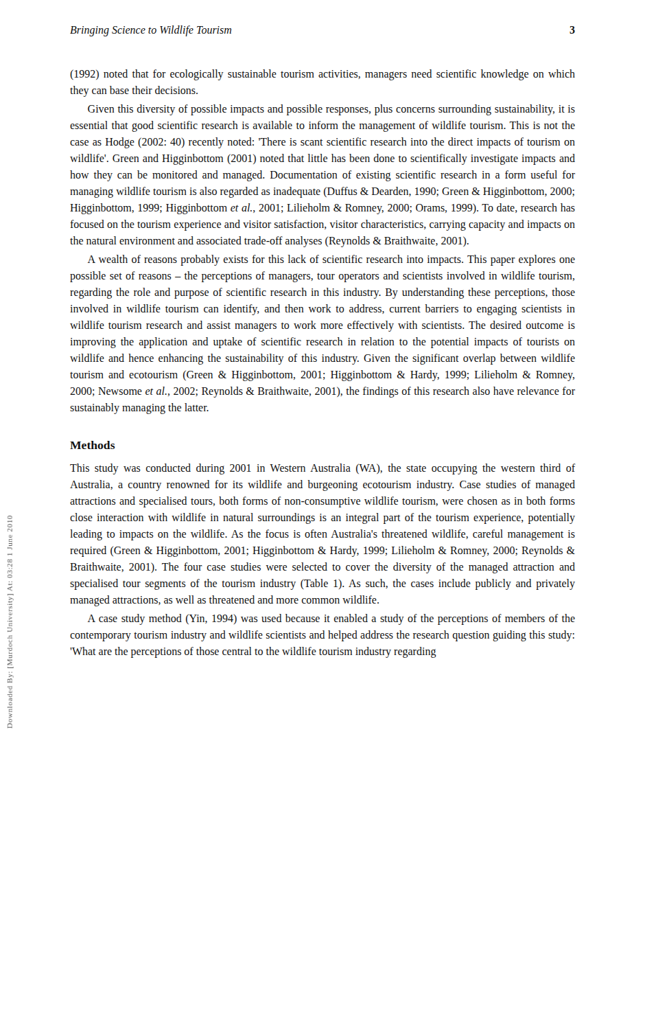Downloaded By: [Murdoch University] At: 03:28 1 June 2010
Bringing Science to Wildlife Tourism 3
(1992) noted that for ecologically sustainable tourism activities, managers need scientific knowledge on which they can base their decisions.
Given this diversity of possible impacts and possible responses, plus concerns surrounding sustainability, it is essential that good scientific research is available to inform the management of wildlife tourism. This is not the case as Hodge (2002: 40) recently noted: 'There is scant scientific research into the direct impacts of tourism on wildlife'. Green and Higginbottom (2001) noted that little has been done to scientifically investigate impacts and how they can be monitored and managed. Documentation of existing scientific research in a form useful for managing wildlife tourism is also regarded as inadequate (Duffus & Dearden, 1990; Green & Higginbottom, 2000; Higginbottom, 1999; Higginbottom et al., 2001; Lilieholm & Romney, 2000; Orams, 1999). To date, research has focused on the tourism experience and visitor satisfaction, visitor characteristics, carrying capacity and impacts on the natural environment and associated trade-off analyses (Reynolds & Braithwaite, 2001).
A wealth of reasons probably exists for this lack of scientific research into impacts. This paper explores one possible set of reasons – the perceptions of managers, tour operators and scientists involved in wildlife tourism, regarding the role and purpose of scientific research in this industry. By understanding these perceptions, those involved in wildlife tourism can identify, and then work to address, current barriers to engaging scientists in wildlife tourism research and assist managers to work more effectively with scientists. The desired outcome is improving the application and uptake of scientific research in relation to the potential impacts of tourists on wildlife and hence enhancing the sustainability of this industry. Given the significant overlap between wildlife tourism and ecotourism (Green & Higginbottom, 2001; Higginbottom & Hardy, 1999; Lilieholm & Romney, 2000; Newsome et al., 2002; Reynolds & Braithwaite, 2001), the findings of this research also have relevance for sustainably managing the latter.
Methods
This study was conducted during 2001 in Western Australia (WA), the state occupying the western third of Australia, a country renowned for its wildlife and burgeoning ecotourism industry. Case studies of managed attractions and specialised tours, both forms of non-consumptive wildlife tourism, were chosen as in both forms close interaction with wildlife in natural surroundings is an integral part of the tourism experience, potentially leading to impacts on the wildlife. As the focus is often Australia's threatened wildlife, careful management is required (Green & Higginbottom, 2001; Higginbottom & Hardy, 1999; Lilieholm & Romney, 2000; Reynolds & Braithwaite, 2001). The four case studies were selected to cover the diversity of the managed attraction and specialised tour segments of the tourism industry (Table 1). As such, the cases include publicly and privately managed attractions, as well as threatened and more common wildlife.
A case study method (Yin, 1994) was used because it enabled a study of the perceptions of members of the contemporary tourism industry and wildlife scientists and helped address the research question guiding this study: 'What are the perceptions of those central to the wildlife tourism industry regarding